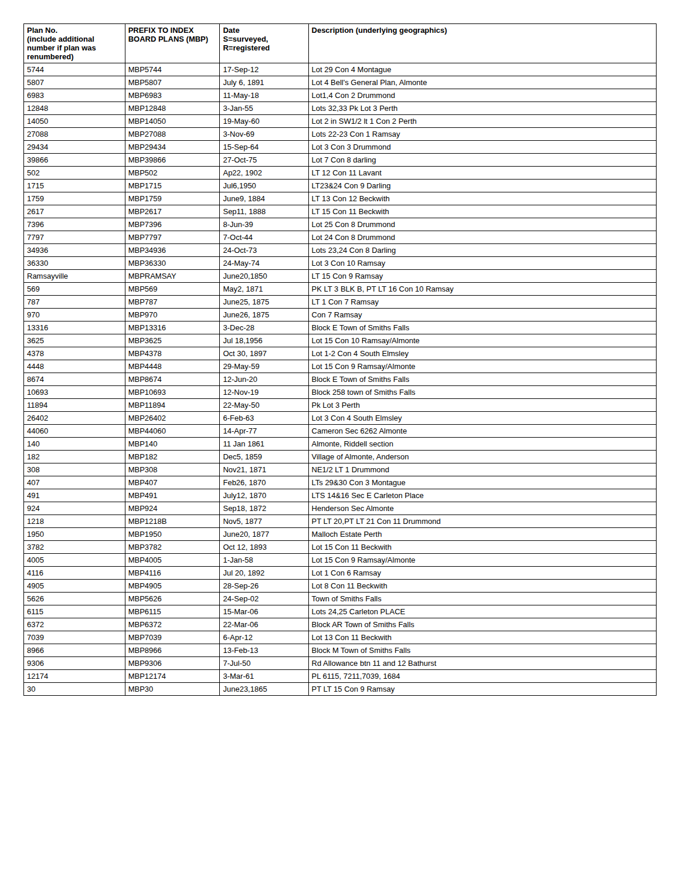| Plan No. (include additional number if plan was renumbered) | PREFIX TO INDEX BOARD PLANS (MBP) | Date S=surveyed, R=registered | Description (underlying geographics) |
| --- | --- | --- | --- |
| 5744 | MBP5744 | 17-Sep-12 | Lot 29 Con 4 Montague |
| 5807 | MBP5807 | July 6, 1891 | Lot 4 Bell's General Plan, Almonte |
| 6983 | MBP6983 | 11-May-18 | Lot1,4 Con 2 Drummond |
| 12848 | MBP12848 | 3-Jan-55 | Lots 32,33 Pk Lot 3 Perth |
| 14050 | MBP14050 | 19-May-60 | Lot 2 in SW1/2 lt 1 Con 2 Perth |
| 27088 | MBP27088 | 3-Nov-69 | Lots 22-23 Con 1 Ramsay |
| 29434 | MBP29434 | 15-Sep-64 | Lot 3 Con 3 Drummond |
| 39866 | MBP39866 | 27-Oct-75 | Lot 7 Con 8 darling |
| 502 | MBP502 | Ap22, 1902 | LT 12 Con 11 Lavant |
| 1715 | MBP1715 | Jul6,1950 | LT23&24 Con 9 Darling |
| 1759 | MBP1759 | June9, 1884 | LT 13 Con 12 Beckwith |
| 2617 | MBP2617 | Sep11, 1888 | LT 15 Con 11 Beckwith |
| 7396 | MBP7396 | 8-Jun-39 | Lot 25 Con 8 Drummond |
| 7797 | MBP7797 | 7-Oct-44 | Lot 24 Con 8 Drummond |
| 34936 | MBP34936 | 24-Oct-73 | Lots 23,24 Con 8 Darling |
| 36330 | MBP36330 | 24-May-74 | Lot 3 Con 10 Ramsay |
| Ramsayville | MBPRAMSAY | June20,1850 | LT 15 Con 9 Ramsay |
| 569 | MBP569 | May2, 1871 | PK LT 3 BLK B, PT LT 16 Con 10 Ramsay |
| 787 | MBP787 | June25, 1875 | LT 1 Con 7 Ramsay |
| 970 | MBP970 | June26, 1875 | Con 7 Ramsay |
| 13316 | MBP13316 | 3-Dec-28 | Block E Town of Smiths Falls |
| 3625 | MBP3625 | Jul 18,1956 | Lot 15 Con 10 Ramsay/Almonte |
| 4378 | MBP4378 | Oct 30, 1897 | Lot 1-2 Con 4 South Elmsley |
| 4448 | MBP4448 | 29-May-59 | Lot 15 Con 9 Ramsay/Almonte |
| 8674 | MBP8674 | 12-Jun-20 | Block E Town of Smiths Falls |
| 10693 | MBP10693 | 12-Nov-19 | Block 258 town of Smiths Falls |
| 11894 | MBP11894 | 22-May-50 | Pk Lot 3 Perth |
| 26402 | MBP26402 | 6-Feb-63 | Lot 3 Con 4 South Elmsley |
| 44060 | MBP44060 | 14-Apr-77 | Cameron Sec 6262 Almonte |
| 140 | MBP140 | 11 Jan 1861 | Almonte, Riddell section |
| 182 | MBP182 | Dec5, 1859 | Village of Almonte, Anderson |
| 308 | MBP308 | Nov21, 1871 | NE1/2 LT 1 Drummond |
| 407 | MBP407 | Feb26, 1870 | LTs 29&30 Con 3 Montague |
| 491 | MBP491 | July12, 1870 | LTS 14&16 Sec E Carleton Place |
| 924 | MBP924 | Sep18, 1872 | Henderson Sec Almonte |
| 1218 | MBP1218B | Nov5, 1877 | PT LT 20,PT LT 21 Con 11 Drummond |
| 1950 | MBP1950 | June20, 1877 | Malloch Estate Perth |
| 3782 | MBP3782 | Oct 12, 1893 | Lot 15 Con 11 Beckwith |
| 4005 | MBP4005 | 1-Jan-58 | Lot 15 Con 9 Ramsay/Almonte |
| 4116 | MBP4116 | Jul 20, 1892 | Lot 1 Con 6 Ramsay |
| 4905 | MBP4905 | 28-Sep-26 | Lot 8 Con 11 Beckwith |
| 5626 | MBP5626 | 24-Sep-02 | Town of Smiths Falls |
| 6115 | MBP6115 | 15-Mar-06 | Lots 24,25 Carleton PLACE |
| 6372 | MBP6372 | 22-Mar-06 | Block AR Town of Smiths Falls |
| 7039 | MBP7039 | 6-Apr-12 | Lot 13 Con 11 Beckwith |
| 8966 | MBP8966 | 13-Feb-13 | Block M Town of Smiths Falls |
| 9306 | MBP9306 | 7-Jul-50 | Rd Allowance btn 11 and 12 Bathurst |
| 12174 | MBP12174 | 3-Mar-61 | PL 6115, 7211,7039, 1684 |
| 30 | MBP30 | June23,1865 | PT LT 15 Con 9 Ramsay |